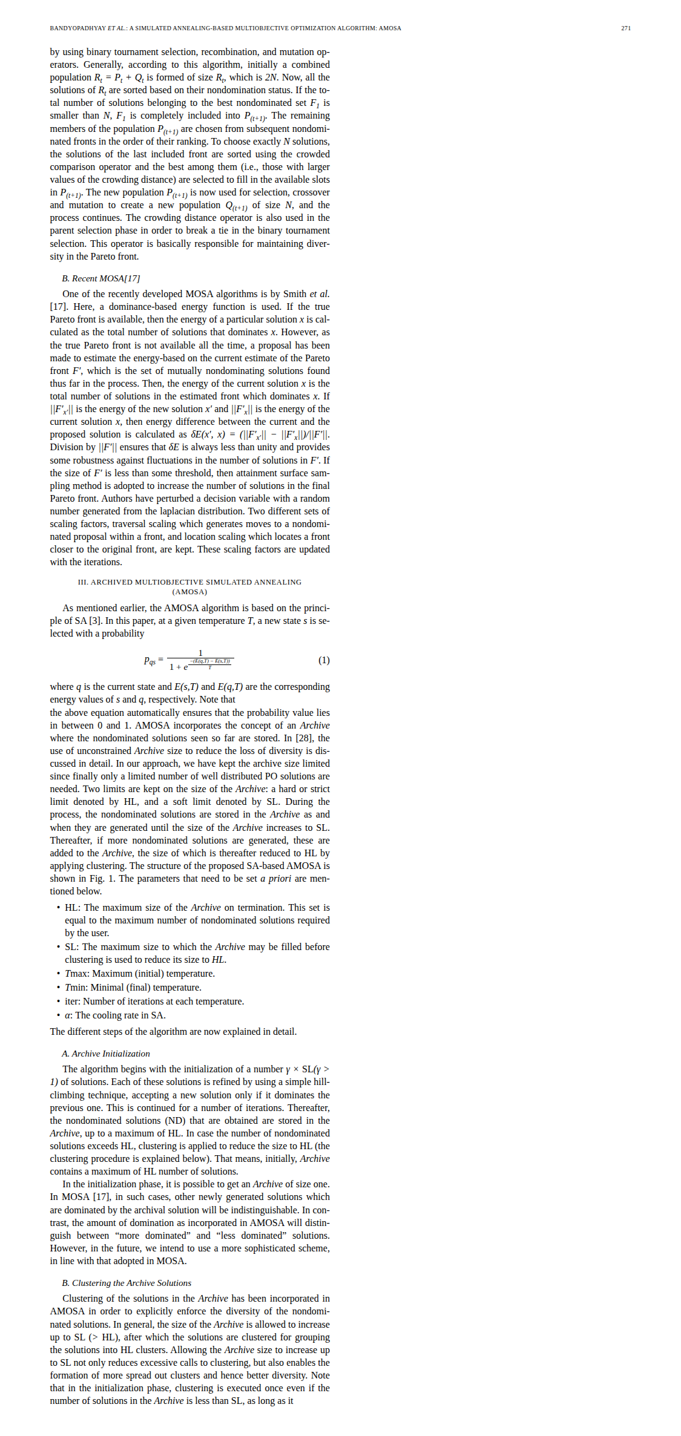BANDYOPADHYAY et al.: A SIMULATED ANNEALING-BASED MULTIOBJECTIVE OPTIMIZATION ALGORITHM: AMOSA 271
by using binary tournament selection, recombination, and mutation operators. Generally, according to this algorithm, initially a combined population Rt = Pt + Qt is formed of size Rt, which is 2N. Now, all the solutions of Rt are sorted based on their nondomination status. If the total number of solutions belonging to the best nondominated set F1 is smaller than N, F1 is completely included into P(t+1). The remaining members of the population P(t+1) are chosen from subsequent nondominated fronts in the order of their ranking. To choose exactly N solutions, the solutions of the last included front are sorted using the crowded comparison operator and the best among them (i.e., those with larger values of the crowding distance) are selected to fill in the available slots in P(t+1). The new population P(t+1) is now used for selection, crossover and mutation to create a new population Q(t+1) of size N, and the process continues. The crowding distance operator is also used in the parent selection phase in order to break a tie in the binary tournament selection. This operator is basically responsible for maintaining diversity in the Pareto front.
B. Recent MOSA[17]
One of the recently developed MOSA algorithms is by Smith et al. [17]. Here, a dominance-based energy function is used. If the true Pareto front is available, then the energy of a particular solution x is calculated as the total number of solutions that dominates x. However, as the true Pareto front is not available all the time, a proposal has been made to estimate the energy-based on the current estimate of the Pareto front F′, which is the set of mutually nondominating solutions found thus far in the process. Then, the energy of the current solution x is the total number of solutions in the estimated front which dominates x. If ||F′x′|| is the energy of the new solution x′ and ||F′x|| is the energy of the current solution x, then energy difference between the current and the proposed solution is calculated as δE(x′, x) = (||F′x′|| − ||F′x||)/||F′||. Division by ||F′|| ensures that δE is always less than unity and provides some robustness against fluctuations in the number of solutions in F′. If the size of F′ is less than some threshold, then attainment surface sampling method is adopted to increase the number of solutions in the final Pareto front. Authors have perturbed a decision variable with a random number generated from the laplacian distribution. Two different sets of scaling factors, traversal scaling which generates moves to a nondominated proposal within a front, and location scaling which locates a front closer to the original front, are kept. These scaling factors are updated with the iterations.
III. Archived MultiObjective Simulated Annealing(AMOSA)
As mentioned earlier, the AMOSA algorithm is based on the principle of SA [3]. In this paper, at a given temperature T, a new state s is selected with a probability
pqs = 1 1 + e−(E(q,T) − E(s,T)) T (1)
where q is the current state and E(s,T) and E(q,T) are the corresponding energy values of s and q, respectively. Note that
the above equation automatically ensures that the probability value lies in between 0 and 1. AMOSA incorporates the concept of an Archive where the nondominated solutions seen so far are stored. In [28], the use of unconstrained Archive size to reduce the loss of diversity is discussed in detail. In our approach, we have kept the archive size limited since finally only a limited number of well distributed PO solutions are needed. Two limits are kept on the size of the Archive: a hard or strict limit denoted by HL, and a soft limit denoted by SL. During the process, the nondominated solutions are stored in the Archive as and when they are generated until the size of the Archive increases to SL. Thereafter, if more nondominated solutions are generated, these are added to the Archive, the size of which is thereafter reduced to HL by applying clustering. The structure of the proposed SA-based AMOSA is shown in Fig. 1. The parameters that need to be set a priori are mentioned below.
HL: The maximum size of the Archive on termination. This set is equal to the maximum number of nondominated solutions required by the user.
SL: The maximum size to which the Archive may be filled before clustering is used to reduce its size to HL.
Tmax: Maximum (initial) temperature.
Tmin: Minimal (final) temperature.
iter: Number of iterations at each temperature.
α: The cooling rate in SA.
The different steps of the algorithm are now explained in detail.
A. Archive Initialization
The algorithm begins with the initialization of a number γ × SL(γ > 1) of solutions. Each of these solutions is refined by using a simple hill-climbing technique, accepting a new solution only if it dominates the previous one. This is continued for a number of iterations. Thereafter, the nondominated solutions (ND) that are obtained are stored in the Archive, up to a maximum of HL. In case the number of nondominated solutions exceeds HL, clustering is applied to reduce the size to HL (the clustering procedure is explained below). That means, initially, Archive contains a maximum of HL number of solutions.
In the initialization phase, it is possible to get an Archive of size one. In MOSA [17], in such cases, other newly generated solutions which are dominated by the archival solution will be indistinguishable. In contrast, the amount of domination as incorporated in AMOSA will distinguish between “more dominated” and “less dominated” solutions. However, in the future, we intend to use a more sophisticated scheme, in line with that adopted in MOSA.
B. Clustering the Archive Solutions
Clustering of the solutions in the Archive has been incorporated in AMOSA in order to explicitly enforce the diversity of the nondominated solutions. In general, the size of the Archive is allowed to increase up to SL (> HL), after which the solutions are clustered for grouping the solutions into HL clusters. Allowing the Archive size to increase up to SL not only reduces excessive calls to clustering, but also enables the formation of more spread out clusters and hence better diversity. Note that in the initialization phase, clustering is executed once even if the number of solutions in the Archive is less than SL, as long as it